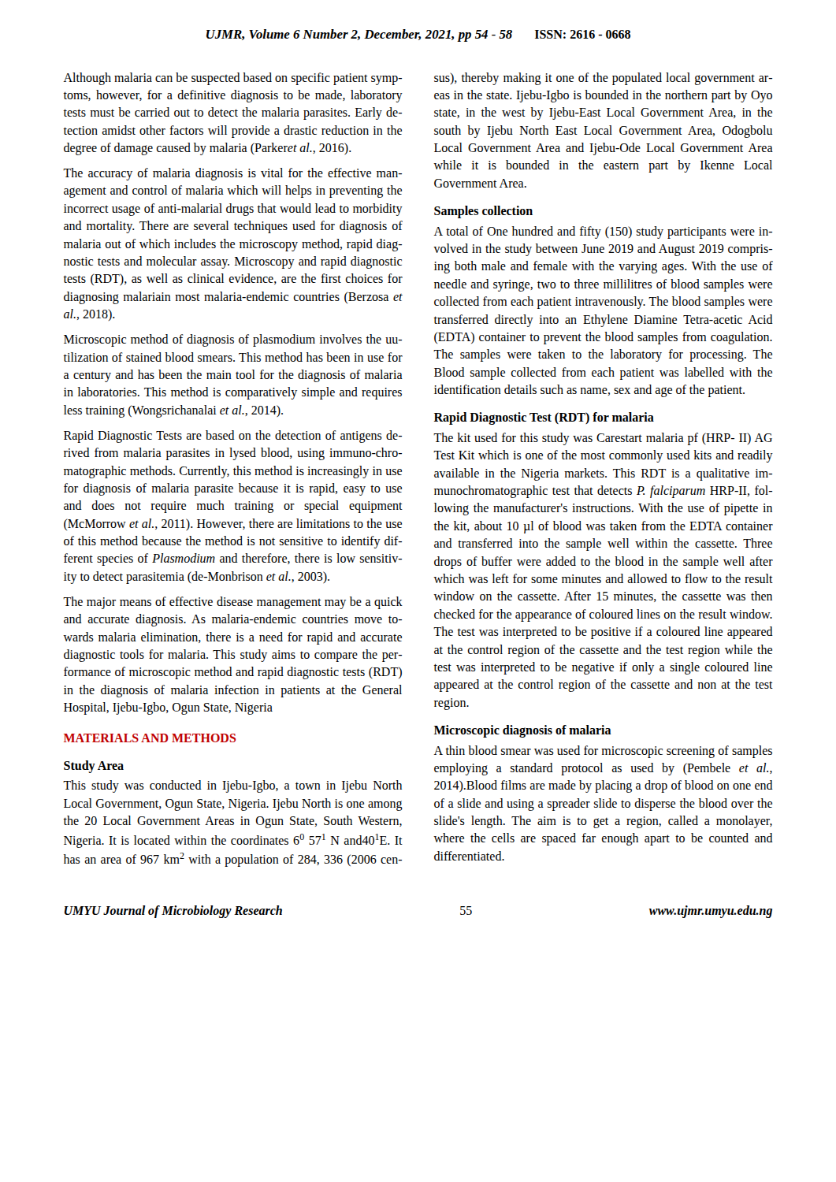UJMR, Volume 6 Number 2, December, 2021, pp 54 - 58 ISSN: 2616 - 0668
Although malaria can be suspected based on specific patient symptoms, however, for a definitive diagnosis to be made, laboratory tests must be carried out to detect the malaria parasites. Early detection amidst other factors will provide a drastic reduction in the degree of damage caused by malaria (Parkeret al., 2016).
The accuracy of malaria diagnosis is vital for the effective management and control of malaria which will helps in preventing the incorrect usage of anti-malarial drugs that would lead to morbidity and mortality. There are several techniques used for diagnosis of malaria out of which includes the microscopy method, rapid diagnostic tests and molecular assay. Microscopy and rapid diagnostic tests (RDT), as well as clinical evidence, are the first choices for diagnosing malariain most malaria-endemic countries (Berzosa et al., 2018).
Microscopic method of diagnosis of plasmodium involves the uutilization of stained blood smears. This method has been in use for a century and has been the main tool for the diagnosis of malaria in laboratories. This method is comparatively simple and requires less training (Wongsrichanalai et al., 2014).
Rapid Diagnostic Tests are based on the detection of antigens derived from malaria parasites in lysed blood, using immuno-chromatographic methods. Currently, this method is increasingly in use for diagnosis of malaria parasite because it is rapid, easy to use and does not require much training or special equipment (McMorrow et al., 2011). However, there are limitations to the use of this method because the method is not sensitive to identify different species of Plasmodium and therefore, there is low sensitivity to detect parasitemia (de-Monbrison et al., 2003).
The major means of effective disease management may be a quick and accurate diagnosis. As malaria-endemic countries move towards malaria elimination, there is a need for rapid and accurate diagnostic tools for malaria. This study aims to compare the performance of microscopic method and rapid diagnostic tests (RDT) in the diagnosis of malaria infection in patients at the General Hospital, Ijebu-Igbo, Ogun State, Nigeria
MATERIALS AND METHODS
Study Area
This study was conducted in Ijebu-Igbo, a town in Ijebu North Local Government, Ogun State, Nigeria. Ijebu North is one among the 20 Local Government Areas in Ogun State, South Western, Nigeria. It is located within the coordinates 60 571 N and401E. It has an area of 967 km2 with a population of 284, 336 (2006 census), thereby making it one of the populated local government areas in the state. Ijebu-Igbo is bounded in the northern part by Oyo state, in the west by Ijebu-East Local Government Area, in the south by Ijebu North East Local Government Area, Odogbolu Local Government Area and Ijebu-Ode Local Government Area while it is bounded in the eastern part by Ikenne Local Government Area.
Samples collection
A total of One hundred and fifty (150) study participants were involved in the study between June 2019 and August 2019 comprising both male and female with the varying ages. With the use of needle and syringe, two to three millilitres of blood samples were collected from each patient intravenously. The blood samples were transferred directly into an Ethylene Diamine Tetra-acetic Acid (EDTA) container to prevent the blood samples from coagulation. The samples were taken to the laboratory for processing. The Blood sample collected from each patient was labelled with the identification details such as name, sex and age of the patient.
Rapid Diagnostic Test (RDT) for malaria
The kit used for this study was Carestart malaria pf (HRP- II) AG Test Kit which is one of the most commonly used kits and readily available in the Nigeria markets. This RDT is a qualitative immunochromatographic test that detects P. falciparum HRP-II, following the manufacturer's instructions. With the use of pipette in the kit, about 10 µl of blood was taken from the EDTA container and transferred into the sample well within the cassette. Three drops of buffer were added to the blood in the sample well after which was left for some minutes and allowed to flow to the result window on the cassette. After 15 minutes, the cassette was then checked for the appearance of coloured lines on the result window. The test was interpreted to be positive if a coloured line appeared at the control region of the cassette and the test region while the test was interpreted to be negative if only a single coloured line appeared at the control region of the cassette and non at the test region.
Microscopic diagnosis of malaria
A thin blood smear was used for microscopic screening of samples employing a standard protocol as used by (Pembele et al., 2014).Blood films are made by placing a drop of blood on one end of a slide and using a spreader slide to disperse the blood over the slide's length. The aim is to get a region, called a monolayer, where the cells are spaced far enough apart to be counted and differentiated.
UMYU Journal of Microbiology Research 55 www.ujmr.umyu.edu.ng